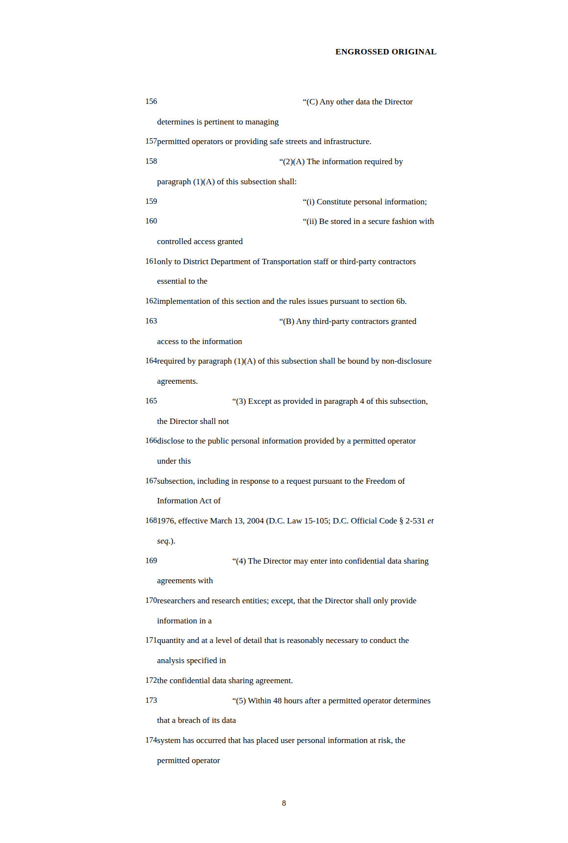ENGROSSED ORIGINAL
| 156 | “(C) Any other data the Director determines is pertinent to managing |
| 157 | permitted operators or providing safe streets and infrastructure. |
| 158 | “(2)(A) The information required by paragraph (1)(A) of this subsection shall: |
| 159 | “(i) Constitute personal information; |
| 160 | “(ii) Be stored in a secure fashion with controlled access granted |
| 161 | only to District Department of Transportation staff or third-party contractors essential to the |
| 162 | implementation of this section and the rules issues pursuant to section 6b. |
| 163 | “(B) Any third-party contractors granted access to the information |
| 164 | required by paragraph (1)(A) of this subsection shall be bound by non-disclosure agreements. |
| 165 | “(3) Except as provided in paragraph 4 of this subsection, the Director shall not |
| 166 | disclose to the public personal information provided by a permitted operator under this |
| 167 | subsection, including in response to a request pursuant to the Freedom of Information Act of |
| 168 | 1976, effective March 13, 2004 (D.C. Law 15-105; D.C. Official Code § 2-531 et seq. ). |
| 169 | “(4) The Director may enter into confidential data sharing agreements with |
| 170 | researchers and research entities; except, that the Director shall only provide information in a |
| 171 | quantity and at a level of detail that is reasonably necessary to conduct the analysis specified in |
| 172 | the confidential data sharing agreement. |
| 173 | “(5) Within 48 hours after a permitted operator determines that a breach of its data |
| 174 | system has occurred that has placed user personal information at risk, the permitted operator |
8